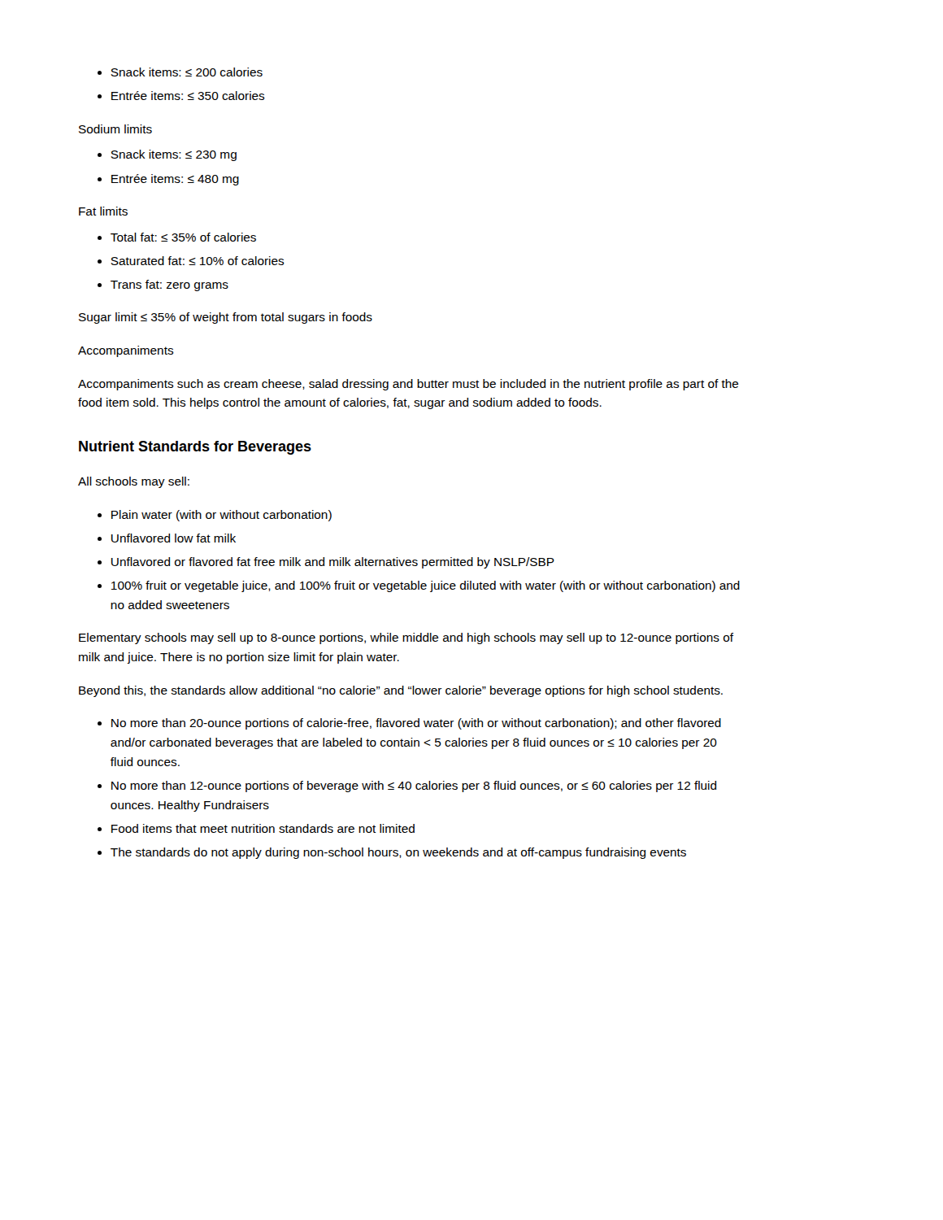Snack items: ≤ 200 calories
Entrée items: ≤ 350 calories
Sodium limits
Snack items: ≤ 230 mg
Entrée items: ≤ 480 mg
Fat limits
Total fat: ≤ 35% of calories
Saturated fat: ≤ 10% of calories
Trans fat: zero grams
Sugar limit ≤ 35% of weight from total sugars in foods
Accompaniments
Accompaniments such as cream cheese, salad dressing and butter must be included in the nutrient profile as part of the food item sold. This helps control the amount of calories, fat, sugar and sodium added to foods.
Nutrient Standards for Beverages
All schools may sell:
Plain water (with or without carbonation)
Unflavored low fat milk
Unflavored or flavored fat free milk and milk alternatives permitted by NSLP/SBP
100% fruit or vegetable juice, and 100% fruit or vegetable juice diluted with water (with or without carbonation) and no added sweeteners
Elementary schools may sell up to 8-ounce portions, while middle and high schools may sell up to 12-ounce portions of milk and juice. There is no portion size limit for plain water.
Beyond this, the standards allow additional “no calorie” and “lower calorie” beverage options for high school students.
No more than 20-ounce portions of calorie-free, flavored water (with or without carbonation); and other flavored and/or carbonated beverages that are labeled to contain < 5 calories per 8 fluid ounces or ≤ 10 calories per 20 fluid ounces.
No more than 12-ounce portions of beverage with ≤ 40 calories per 8 fluid ounces, or ≤ 60 calories per 12 fluid ounces. Healthy Fundraisers
Food items that meet nutrition standards are not limited
The standards do not apply during non-school hours, on weekends and at off-campus fundraising events